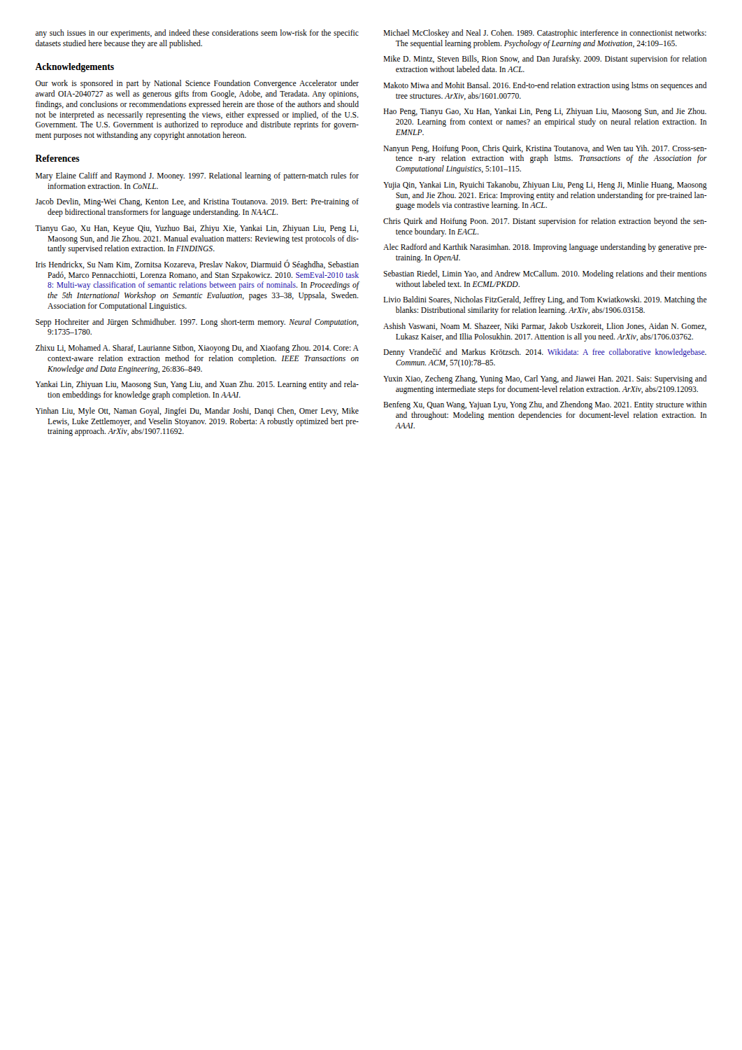any such issues in our experiments, and indeed these considerations seem low-risk for the specific datasets studied here because they are all published.
Acknowledgements
Our work is sponsored in part by National Science Foundation Convergence Accelerator under award OIA-2040727 as well as generous gifts from Google, Adobe, and Teradata. Any opinions, findings, and conclusions or recommendations expressed herein are those of the authors and should not be interpreted as necessarily representing the views, either expressed or implied, of the U.S. Government. The U.S. Government is authorized to reproduce and distribute reprints for government purposes not withstanding any copyright annotation hereon.
References
Mary Elaine Califf and Raymond J. Mooney. 1997. Relational learning of pattern-match rules for information extraction. In CoNLL.
Jacob Devlin, Ming-Wei Chang, Kenton Lee, and Kristina Toutanova. 2019. Bert: Pre-training of deep bidirectional transformers for language understanding. In NAACL.
Tianyu Gao, Xu Han, Keyue Qiu, Yuzhuo Bai, Zhiyu Xie, Yankai Lin, Zhiyuan Liu, Peng Li, Maosong Sun, and Jie Zhou. 2021. Manual evaluation matters: Reviewing test protocols of distantly supervised relation extraction. In FINDINGS.
Iris Hendrickx, Su Nam Kim, Zornitsa Kozareva, Preslav Nakov, Diarmuid Ó Séaghdha, Sebastian Padó, Marco Pennacchiotti, Lorenza Romano, and Stan Szpakowicz. 2010. SemEval-2010 task 8: Multi-way classification of semantic relations between pairs of nominals. In Proceedings of the 5th International Workshop on Semantic Evaluation, pages 33–38, Uppsala, Sweden. Association for Computational Linguistics.
Sepp Hochreiter and Jürgen Schmidhuber. 1997. Long short-term memory. Neural Computation, 9:1735–1780.
Zhixu Li, Mohamed A. Sharaf, Laurianne Sitbon, Xiaoyong Du, and Xiaofang Zhou. 2014. Core: A context-aware relation extraction method for relation completion. IEEE Transactions on Knowledge and Data Engineering, 26:836–849.
Yankai Lin, Zhiyuan Liu, Maosong Sun, Yang Liu, and Xuan Zhu. 2015. Learning entity and relation embeddings for knowledge graph completion. In AAAI.
Yinhan Liu, Myle Ott, Naman Goyal, Jingfei Du, Mandar Joshi, Danqi Chen, Omer Levy, Mike Lewis, Luke Zettlemoyer, and Veselin Stoyanov. 2019. Roberta: A robustly optimized bert pretraining approach. ArXiv, abs/1907.11692.
Michael McCloskey and Neal J. Cohen. 1989. Catastrophic interference in connectionist networks: The sequential learning problem. Psychology of Learning and Motivation, 24:109–165.
Mike D. Mintz, Steven Bills, Rion Snow, and Dan Jurafsky. 2009. Distant supervision for relation extraction without labeled data. In ACL.
Makoto Miwa and Mohit Bansal. 2016. End-to-end relation extraction using lstms on sequences and tree structures. ArXiv, abs/1601.00770.
Hao Peng, Tianyu Gao, Xu Han, Yankai Lin, Peng Li, Zhiyuan Liu, Maosong Sun, and Jie Zhou. 2020. Learning from context or names? an empirical study on neural relation extraction. In EMNLP.
Nanyun Peng, Hoifung Poon, Chris Quirk, Kristina Toutanova, and Wen tau Yih. 2017. Cross-sentence n-ary relation extraction with graph lstms. Transactions of the Association for Computational Linguistics, 5:101–115.
Yujia Qin, Yankai Lin, Ryuichi Takanobu, Zhiyuan Liu, Peng Li, Heng Ji, Minlie Huang, Maosong Sun, and Jie Zhou. 2021. Erica: Improving entity and relation understanding for pre-trained language models via contrastive learning. In ACL.
Chris Quirk and Hoifung Poon. 2017. Distant supervision for relation extraction beyond the sentence boundary. In EACL.
Alec Radford and Karthik Narasimhan. 2018. Improving language understanding by generative pre-training. In OpenAI.
Sebastian Riedel, Limin Yao, and Andrew McCallum. 2010. Modeling relations and their mentions without labeled text. In ECML/PKDD.
Livio Baldini Soares, Nicholas FitzGerald, Jeffrey Ling, and Tom Kwiatkowski. 2019. Matching the blanks: Distributional similarity for relation learning. ArXiv, abs/1906.03158.
Ashish Vaswani, Noam M. Shazeer, Niki Parmar, Jakob Uszkoreit, Llion Jones, Aidan N. Gomez, Lukasz Kaiser, and Illia Polosukhin. 2017. Attention is all you need. ArXiv, abs/1706.03762.
Denny Vrandečić and Markus Krötzsch. 2014. Wikidata: A free collaborative knowledgebase. Commun. ACM, 57(10):78–85.
Yuxin Xiao, Zecheng Zhang, Yuning Mao, Carl Yang, and Jiawei Han. 2021. Sais: Supervising and augmenting intermediate steps for document-level relation extraction. ArXiv, abs/2109.12093.
Benfeng Xu, Quan Wang, Yajuan Lyu, Yong Zhu, and Zhendong Mao. 2021. Entity structure within and throughout: Modeling mention dependencies for document-level relation extraction. In AAAI.